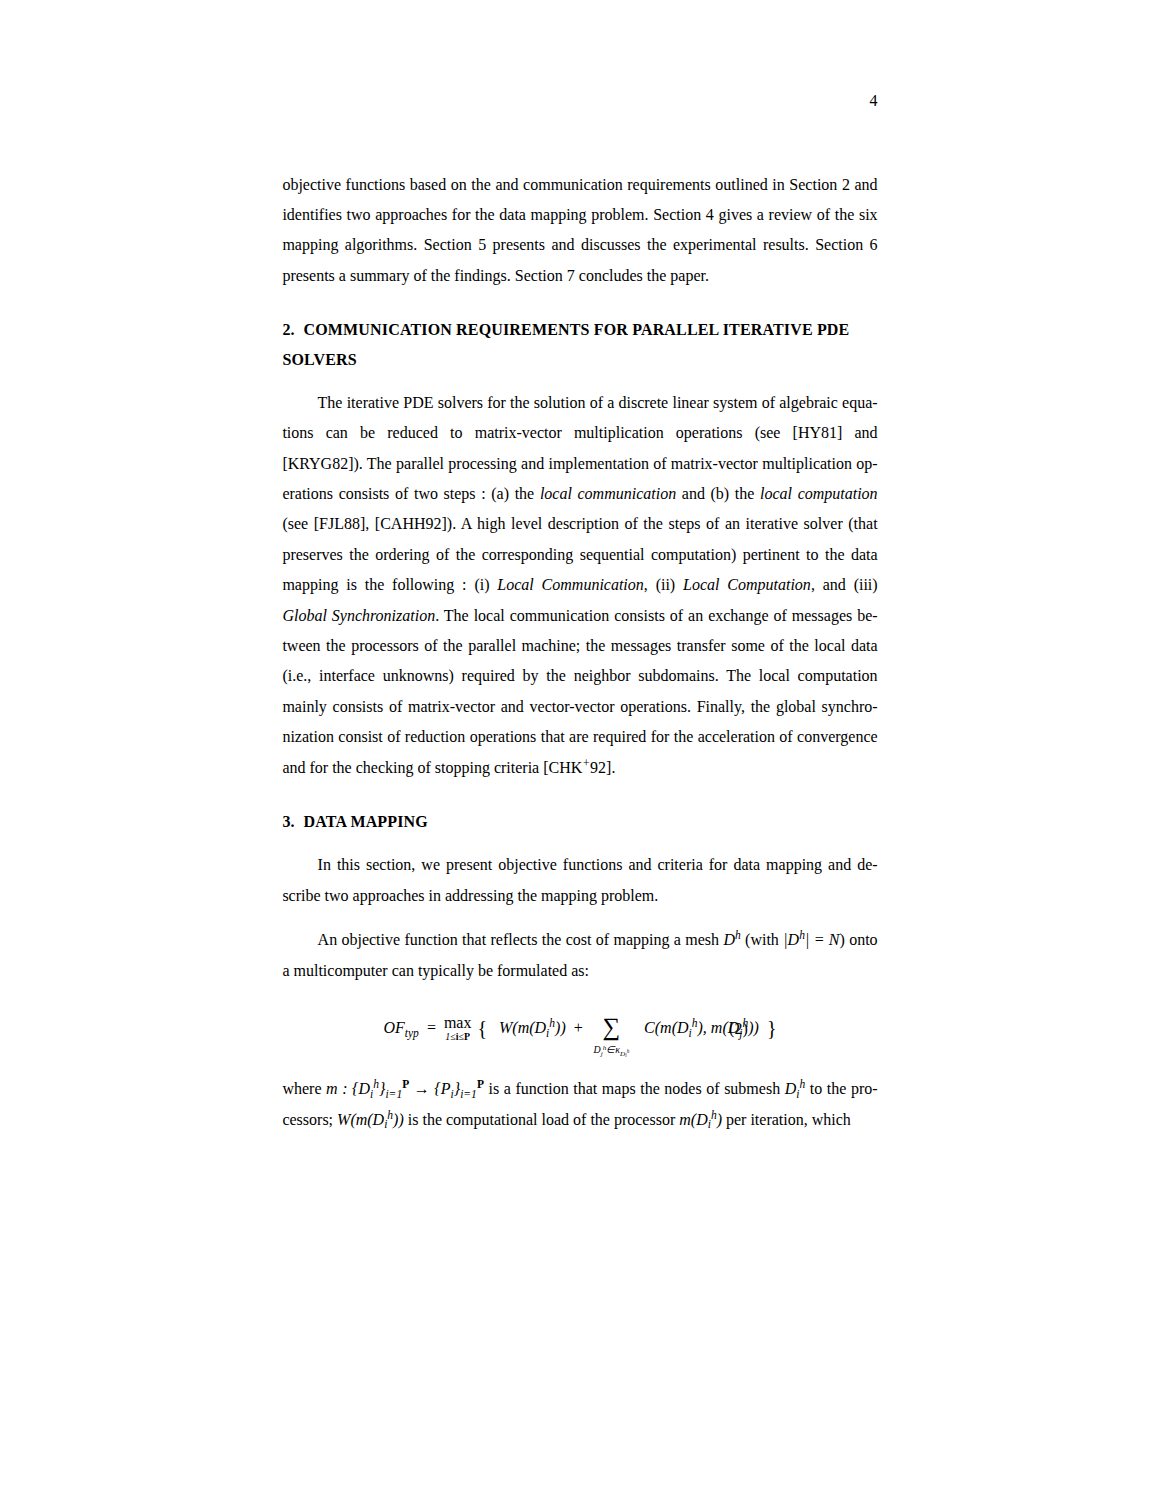4
objective functions based on the and communication requirements outlined in Section 2 and identifies two approaches for the data mapping problem. Section 4 gives a review of the six mapping algorithms. Section 5 presents and discusses the experimental results. Section 6 presents a summary of the findings. Section 7 concludes the paper.
2. COMMUNICATION REQUIREMENTS FOR PARALLEL ITERATIVE PDE SOLVERS
The iterative PDE solvers for the solution of a discrete linear system of algebraic equations can be reduced to matrix-vector multiplication operations (see [HY81] and [KRYG82]). The parallel processing and implementation of matrix-vector multiplication operations consists of two steps : (a) the local communication and (b) the local computation (see [FJL88], [CAHH92]). A high level description of the steps of an iterative solver (that preserves the ordering of the corresponding sequential computation) pertinent to the data mapping is the following : (i) Local Communication, (ii) Local Computation, and (iii) Global Synchronization. The local communication consists of an exchange of messages between the processors of the parallel machine; the messages transfer some of the local data (i.e., interface unknowns) required by the neighbor subdomains. The local computation mainly consists of matrix-vector and vector-vector operations. Finally, the global synchronization consist of reduction operations that are required for the acceleration of convergence and for the checking of stopping criteria [CHK+92].
3. DATA MAPPING
In this section, we present objective functions and criteria for data mapping and describe two approaches in addressing the mapping problem.
An objective function that reflects the cost of mapping a mesh Dh (with |Dh| = N) onto a multicomputer can typically be formulated as:
OFtyp = max 1≤i≤P { W(m(Dih)) + ∑Djh∈κDih C(m(Dih), m(Djh)) } (2)
where m : {Dih}i=1P → {Pi}i=1P is a function that maps the nodes of submesh Dih to the processors; W(m(Dih)) is the computational load of the processor m(Dih) per iteration, which